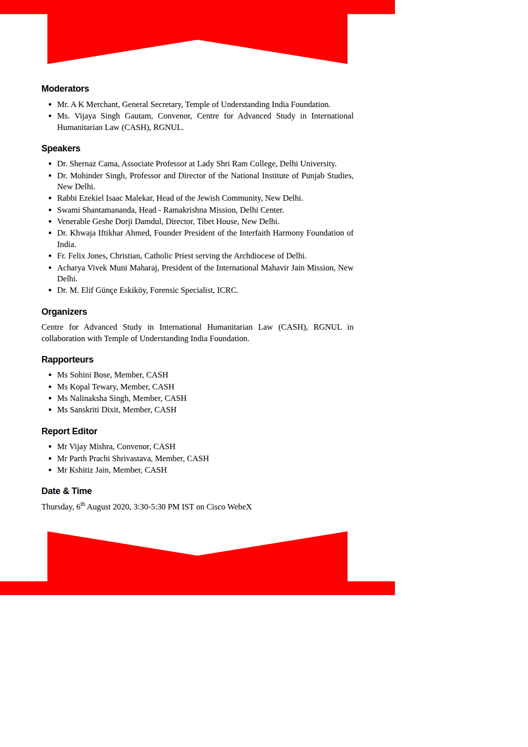Moderators
Mr. A K Merchant, General Secretary, Temple of Understanding India Foundation.
Ms. Vijaya Singh Gautam, Convenor, Centre for Advanced Study in International Humanitarian Law (CASH), RGNUL.
Speakers
Dr. Shernaz Cama, Associate Professor at Lady Shri Ram College, Delhi University.
Dr. Mohinder Singh, Professor and Director of the National Institute of Punjab Studies, New Delhi.
Rabbi Ezekiel Isaac Malekar, Head of the Jewish Community, New Delhi.
Swami Shantamananda, Head - Ramakrishna Mission, Delhi Center.
Venerable Geshe Dorji Damdul, Director, Tibet House, New Delhi.
Dr. Khwaja Iftikhar Ahmed, Founder President of the Interfaith Harmony Foundation of India.
Fr. Felix Jones, Christian, Catholic Priest serving the Archdiocese of Delhi.
Acharya Vivek Muni Maharaj, President of the International Mahavir Jain Mission, New Delhi.
Dr. M. Elif Günçe Eskiköy, Forensic Specialist, ICRC.
Organizers
Centre for Advanced Study in International Humanitarian Law (CASH), RGNUL in collaboration with Temple of Understanding India Foundation.
Rapporteurs
Ms Sohini Bose, Member, CASH
Ms Kopal Tewary, Member, CASH
Ms Nalinaksha Singh, Member, CASH
Ms Sanskriti Dixit, Member, CASH
Report Editor
Mr Vijay Mishra, Convenor, CASH
Mr Parth Prachi Shrivastava, Member, CASH
Mr Kshitiz Jain, Member, CASH
Date & Time
Thursday, 6th August 2020, 3:30-5:30 PM IST on Cisco WebeX